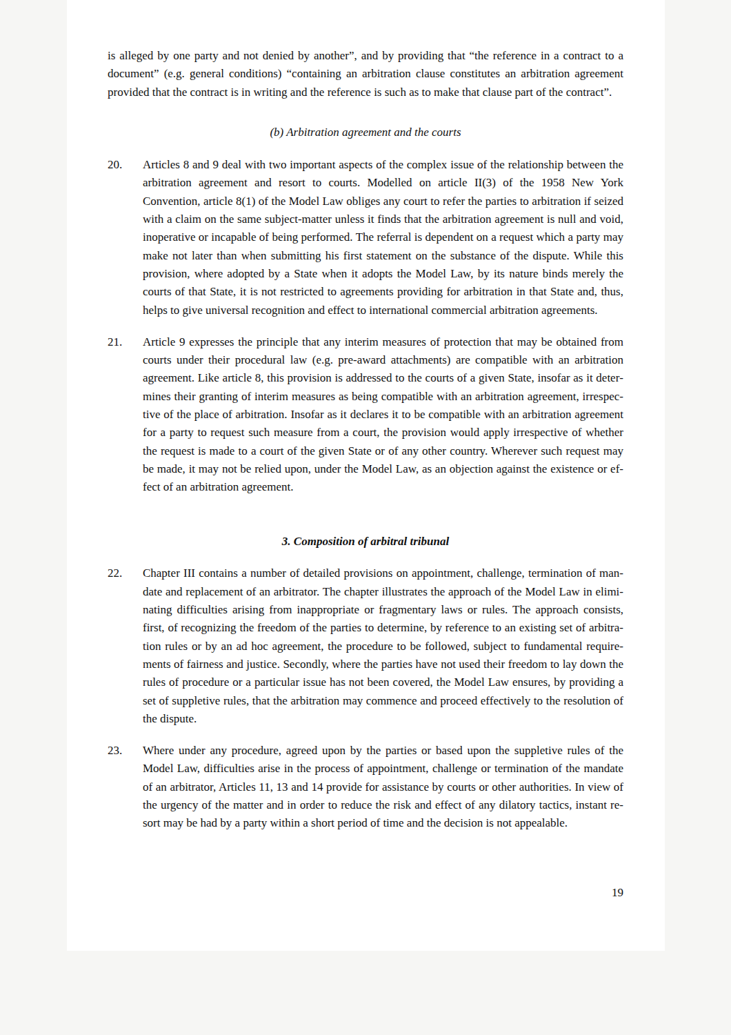is alleged by one party and not denied by another”, and by providing that “the reference in a contract to a document” (e.g. general conditions) “containing an arbitration clause constitutes an arbitration agreement provided that the contract is in writing and the reference is such as to make that clause part of the contract”.
(b) Arbitration agreement and the courts
20.
Articles 8 and 9 deal with two important aspects of the complex issue of the relationship between the arbitration agreement and resort to courts. Modelled on article II(3) of the 1958 New York Convention, article 8(1) of the Model Law obliges any court to refer the parties to arbitration if seized with a claim on the same subject-matter unless it finds that the arbitration agreement is null and void, inoperative or incapable of being performed. The referral is dependent on a request which a party may make not later than when submitting his first statement on the substance of the dispute. While this provision, where adopted by a State when it adopts the Model Law, by its nature binds merely the courts of that State, it is not restricted to agreements providing for arbitration in that State and, thus, helps to give universal recognition and effect to international commercial arbitration agreements.
21.
Article 9 expresses the principle that any interim measures of protection that may be obtained from courts under their procedural law (e.g. pre-award attachments) are compatible with an arbitration agreement. Like article 8, this provision is addressed to the courts of a given State, insofar as it determines their granting of interim measures as being compatible with an arbitration agreement, irrespective of the place of arbitration. Insofar as it declares it to be compatible with an arbitration agreement for a party to request such measure from a court, the provision would apply irrespective of whether the request is made to a court of the given State or of any other country. Wherever such request may be made, it may not be relied upon, under the Model Law, as an objection against the existence or effect of an arbitration agreement.
3. Composition of arbitral tribunal
22.
Chapter III contains a number of detailed provisions on appointment, challenge, termination of mandate and replacement of an arbitrator. The chapter illustrates the approach of the Model Law in eliminating difficulties arising from inappropriate or fragmentary laws or rules. The approach consists, first, of recognizing the freedom of the parties to determine, by reference to an existing set of arbitration rules or by an ad hoc agreement, the procedure to be followed, subject to fundamental requirements of fairness and justice. Secondly, where the parties have not used their freedom to lay down the rules of procedure or a particular issue has not been covered, the Model Law ensures, by providing a set of suppletive rules, that the arbitration may commence and proceed effectively to the resolution of the dispute.
23.
Where under any procedure, agreed upon by the parties or based upon the suppletive rules of the Model Law, difficulties arise in the process of appointment, challenge or termination of the mandate of an arbitrator, Articles 11, 13 and 14 provide for assistance by courts or other authorities. In view of the urgency of the matter and in order to reduce the risk and effect of any dilatory tactics, instant resort may be had by a party within a short period of time and the decision is not appealable.
19